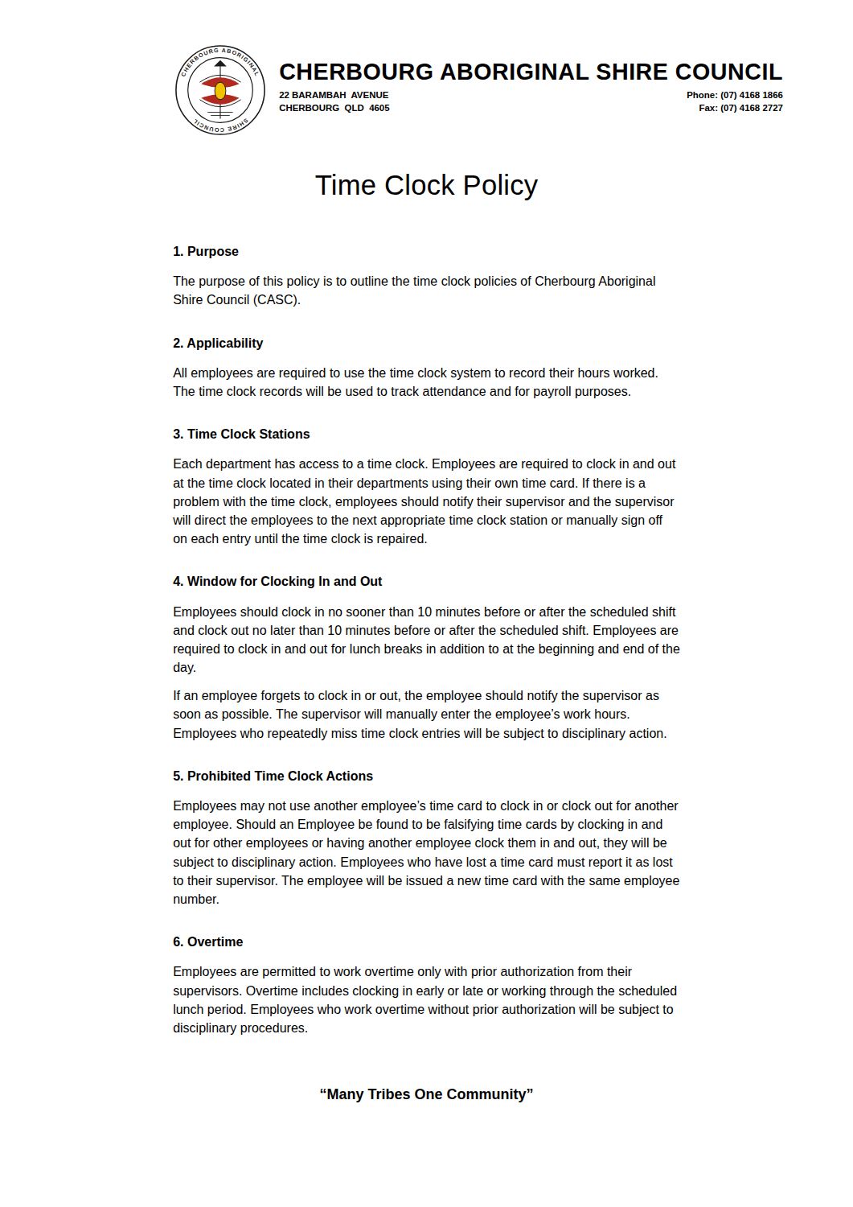CHERBOURG ABORIGINAL SHIRE COUNCIL
CHERBOURG ABORIGINAL SHIRE COUNCIL
22 BARAMBAH AVENUE
CHERBOURG QLD 4605
Phone: (07) 4168 1866
Fax: (07) 4168 2727
Time Clock Policy
1. Purpose
The purpose of this policy is to outline the time clock policies of Cherbourg Aboriginal Shire Council (CASC).
2. Applicability
All employees are required to use the time clock system to record their hours worked. The time clock records will be used to track attendance and for payroll purposes.
3. Time Clock Stations
Each department has access to a time clock. Employees are required to clock in and out at the time clock located in their departments using their own time card. If there is a problem with the time clock, employees should notify their supervisor and the supervisor will direct the employees to the next appropriate time clock station or manually sign off on each entry until the time clock is repaired.
4. Window for Clocking In and Out
Employees should clock in no sooner than 10 minutes before or after the scheduled shift and clock out no later than 10 minutes before or after the scheduled shift. Employees are required to clock in and out for lunch breaks in addition to at the beginning and end of the day.
If an employee forgets to clock in or out, the employee should notify the supervisor as soon as possible. The supervisor will manually enter the employee’s work hours. Employees who repeatedly miss time clock entries will be subject to disciplinary action.
5. Prohibited Time Clock Actions
Employees may not use another employee’s time card to clock in or clock out for another employee. Should an Employee be found to be falsifying time cards by clocking in and out for other employees or having another employee clock them in and out, they will be subject to disciplinary action. Employees who have lost a time card must report it as lost to their supervisor. The employee will be issued a new time card with the same employee number.
6. Overtime
Employees are permitted to work overtime only with prior authorization from their supervisors. Overtime includes clocking in early or late or working through the scheduled lunch period. Employees who work overtime without prior authorization will be subject to disciplinary procedures.
“Many Tribes One Community”